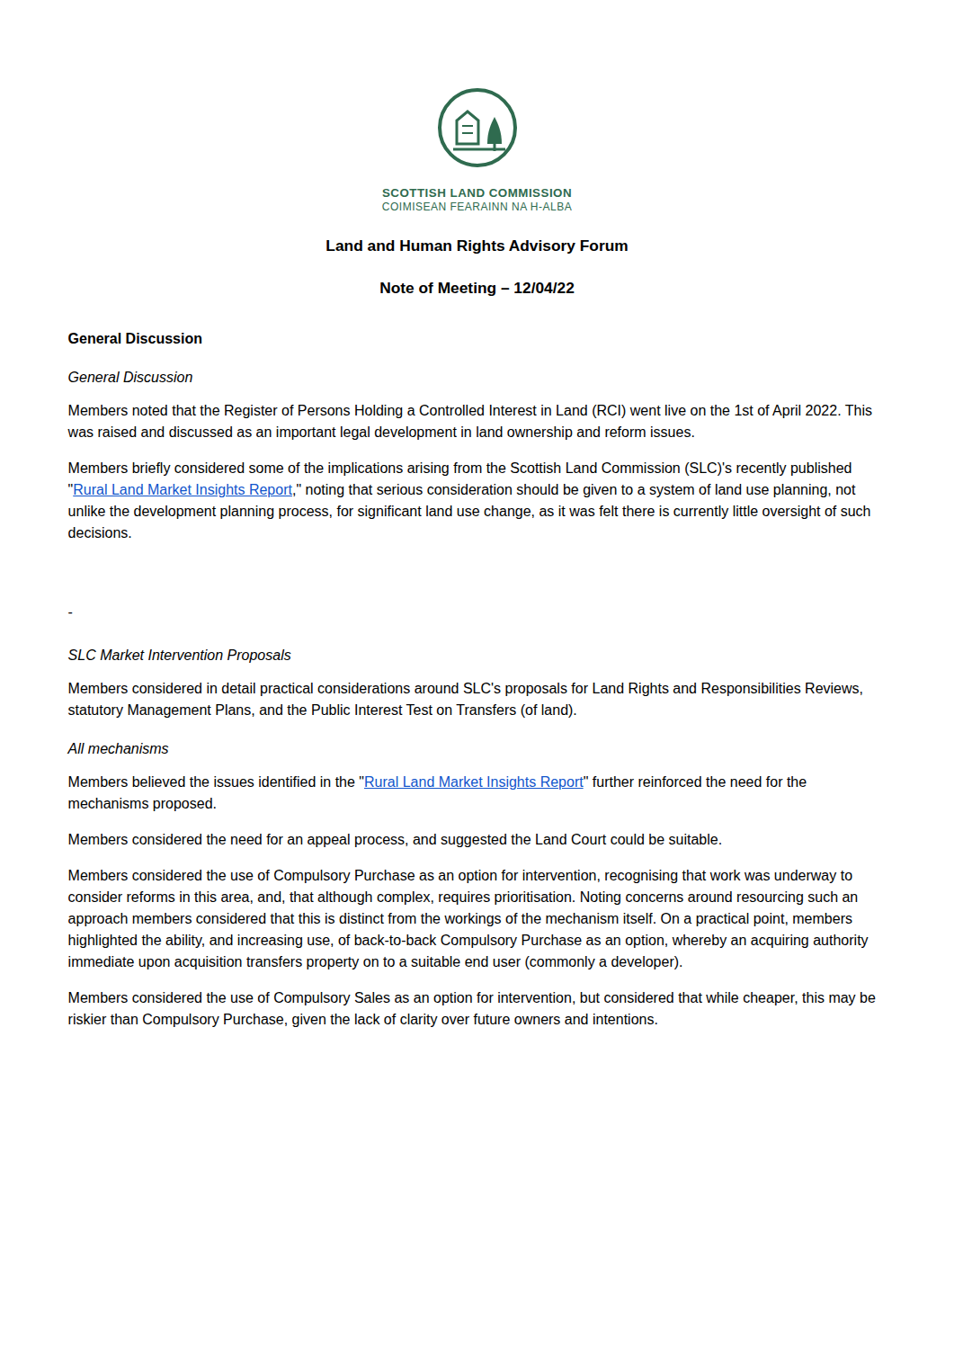SCOTTISH LAND COMMISSION
COIMISEAN FEARAINN NA H-ALBA
Land and Human Rights Advisory Forum
Note of Meeting – 12/04/22
General Discussion
General Discussion
Members noted that the Register of Persons Holding a Controlled Interest in Land (RCI) went live on the 1st of April 2022. This was raised and discussed as an important legal development in land ownership and reform issues.
Members briefly considered some of the implications arising from the Scottish Land Commission (SLC)'s recently published "Rural Land Market Insights Report," noting that serious consideration should be given to a system of land use planning, not unlike the development planning process, for significant land use change, as it was felt there is currently little oversight of such decisions.
-
SLC Market Intervention Proposals
Members considered in detail practical considerations around SLC's proposals for Land Rights and Responsibilities Reviews, statutory Management Plans, and the Public Interest Test on Transfers (of land).
All mechanisms
Members believed the issues identified in the "Rural Land Market Insights Report" further reinforced the need for the mechanisms proposed.
Members considered the need for an appeal process, and suggested the Land Court could be suitable.
Members considered the use of Compulsory Purchase as an option for intervention, recognising that work was underway to consider reforms in this area, and, that although complex, requires prioritisation. Noting concerns around resourcing such an approach members considered that this is distinct from the workings of the mechanism itself. On a practical point, members highlighted the ability, and increasing use, of back-to-back Compulsory Purchase as an option, whereby an acquiring authority immediate upon acquisition transfers property on to a suitable end user (commonly a developer).
Members considered the use of Compulsory Sales as an option for intervention, but considered that while cheaper, this may be riskier than Compulsory Purchase, given the lack of clarity over future owners and intentions.